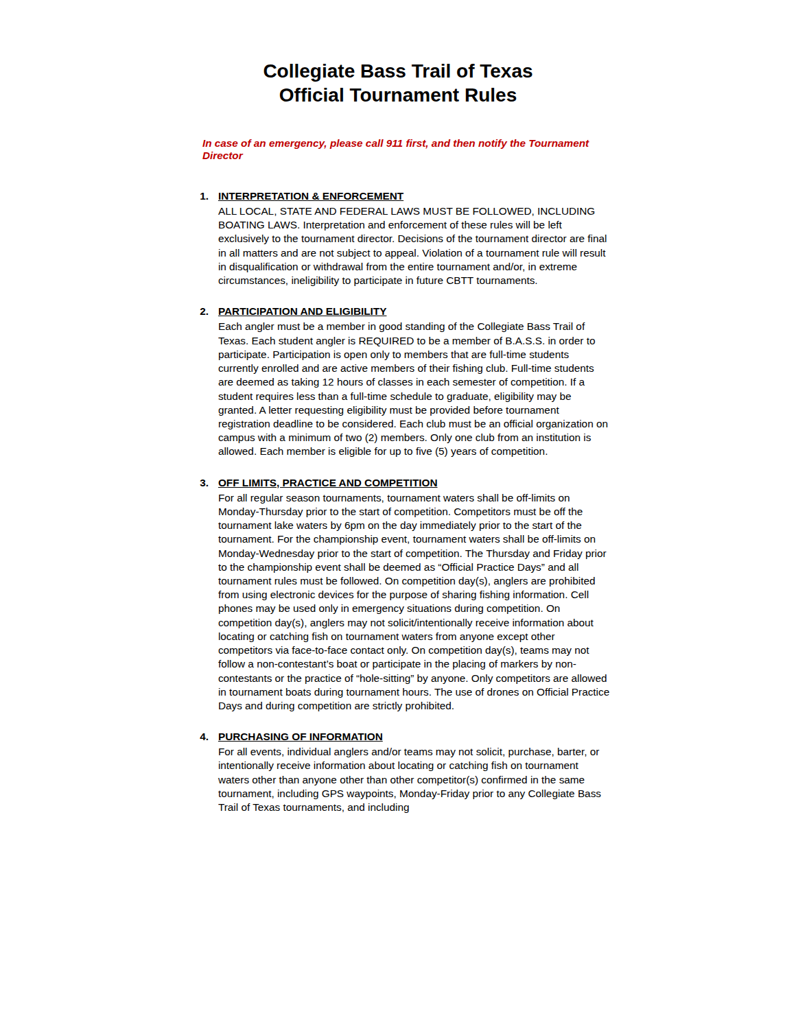Collegiate Bass Trail of Texas
Official Tournament Rules
In case of an emergency, please call 911 first, and then notify the Tournament Director
INTERPRETATION & ENFORCEMENT
ALL LOCAL, STATE AND FEDERAL LAWS MUST BE FOLLOWED, INCLUDING BOATING LAWS. Interpretation and enforcement of these rules will be left exclusively to the tournament director. Decisions of the tournament director are final in all matters and are not subject to appeal. Violation of a tournament rule will result in disqualification or withdrawal from the entire tournament and/or, in extreme circumstances, ineligibility to participate in future CBTT tournaments.
PARTICIPATION AND ELIGIBILITY
Each angler must be a member in good standing of the Collegiate Bass Trail of Texas. Each student angler is REQUIRED to be a member of B.A.S.S. in order to participate. Participation is open only to members that are full-time students currently enrolled and are active members of their fishing club. Full-time students are deemed as taking 12 hours of classes in each semester of competition. If a student requires less than a full-time schedule to graduate, eligibility may be granted. A letter requesting eligibility must be provided before tournament registration deadline to be considered. Each club must be an official organization on campus with a minimum of two (2) members. Only one club from an institution is allowed. Each member is eligible for up to five (5) years of competition.
OFF LIMITS, PRACTICE AND COMPETITION
For all regular season tournaments, tournament waters shall be off-limits on Monday-Thursday prior to the start of competition. Competitors must be off the tournament lake waters by 6pm on the day immediately prior to the start of the tournament. For the championship event, tournament waters shall be off-limits on Monday-Wednesday prior to the start of competition. The Thursday and Friday prior to the championship event shall be deemed as “Official Practice Days” and all tournament rules must be followed. On competition day(s), anglers are prohibited from using electronic devices for the purpose of sharing fishing information. Cell phones may be used only in emergency situations during competition. On competition day(s), anglers may not solicit/intentionally receive information about locating or catching fish on tournament waters from anyone except other competitors via face-to-face contact only. On competition day(s), teams may not follow a non-contestant’s boat or participate in the placing of markers by non-contestants or the practice of “hole-sitting” by anyone. Only competitors are allowed in tournament boats during tournament hours. The use of drones on Official Practice Days and during competition are strictly prohibited.
PURCHASING OF INFORMATION
For all events, individual anglers and/or teams may not solicit, purchase, barter, or intentionally receive information about locating or catching fish on tournament waters other than anyone other than other competitor(s) confirmed in the same tournament, including GPS waypoints, Monday-Friday prior to any Collegiate Bass Trail of Texas tournaments, and including